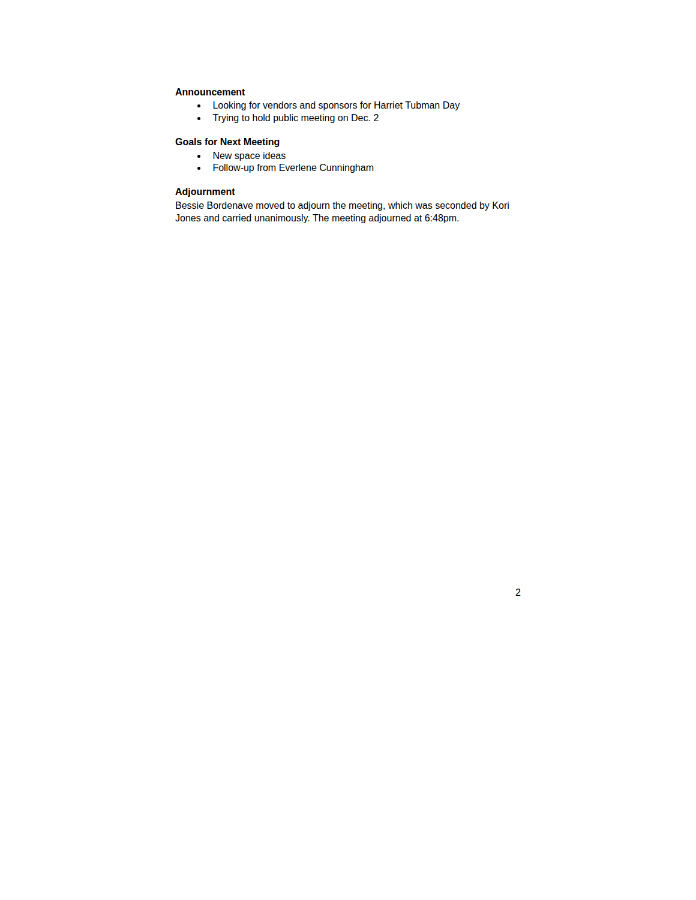Announcement
Looking for vendors and sponsors for Harriet Tubman Day
Trying to hold public meeting on Dec. 2
Goals for Next Meeting
New space ideas
Follow-up from Everlene Cunningham
Adjournment
Bessie Bordenave moved to adjourn the meeting, which was seconded by Kori Jones and carried unanimously. The meeting adjourned at 6:48pm.
2